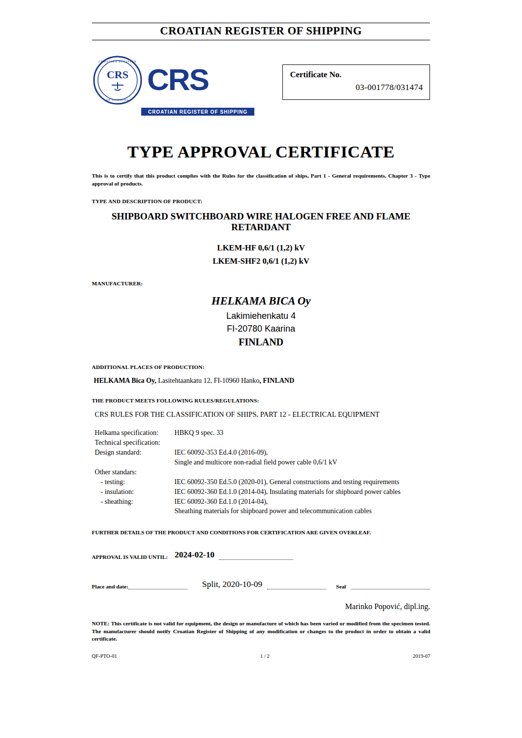CROATIAN REGISTER OF SHIPPING
CRS CROATIAN REGISTER OF SHIPPING CRS CROATIAN REGISTER OF SHIPPING
Certificate No.
03-001778/031474
TYPE APPROVAL CERTIFICATE
This is to certify that this product complies with the Rules for the classification of ships, Part 1 - General requirements, Chapter 3 - Type approval of products.
TYPE AND DESCRIPTION OF PRODUCT:
SHIPBOARD SWITCHBOARD WIRE HALOGEN FREE AND FLAME RETARDANT
LKEM-HF 0,6/1 (1,2) kV
LKEM-SHF2 0,6/1 (1,2) kV
MANUFACTURER:
HELKAMA BICA Oy
Lakimiehenkatu 4
FI-20780 Kaarina
FINLAND
ADDITIONAL PLACES OF PRODUCTION:
HELKAMA Bica Oy, Lasitehtaankatu 12, FI-10960 Hanko, FINLAND
THE PRODUCT MEETS FOLLOWING RULES/REGULATIONS:
CRS RULES FOR THE CLASSIFICATION OF SHIPS, PART 12 - ELECTRICAL EQUIPMENT
| Helkama specification: | HBKQ 9 spec. 33 |
| Technical specification: | |
| Design standard: | IEC 60092-353 Ed.4.0 (2016-09), |
| | Single and multicore non-radial field power cable 0,6/1 kV |
| Other standars: | |
| - testing: | IEC 60092-350 Ed.5.0 (2020-01), General constructions and testing requirements |
| - insulation: | IEC 60092-360 Ed.1.0 (2014-04), Insulating materials for shipboard power cables |
| - sheathing: | IEC 60092-360 Ed.1.0 (2014-04), |
| | Sheathing materials for shipboard power and telecommunication cables |
FURTHER DETAILS OF THE PRODUCT AND CONDITIONS FOR CERTIFICATION ARE GIVEN OVERLEAF.
APPROVAL IS VALID UNTIL: 2024-02-10
Place and date: Split, 2020-10-09 Seal
Marinko Popović, dipl.ing.
NOTE: This certificate is not valid for equipment, the design or manufacture of which has been varied or modified from the specimen tested. The manufacturer should notify Croatian Register of Shipping of any modification or changes to the product in order to obtain a valid certificate.
QF-PTO-01 1 / 2 2019-07